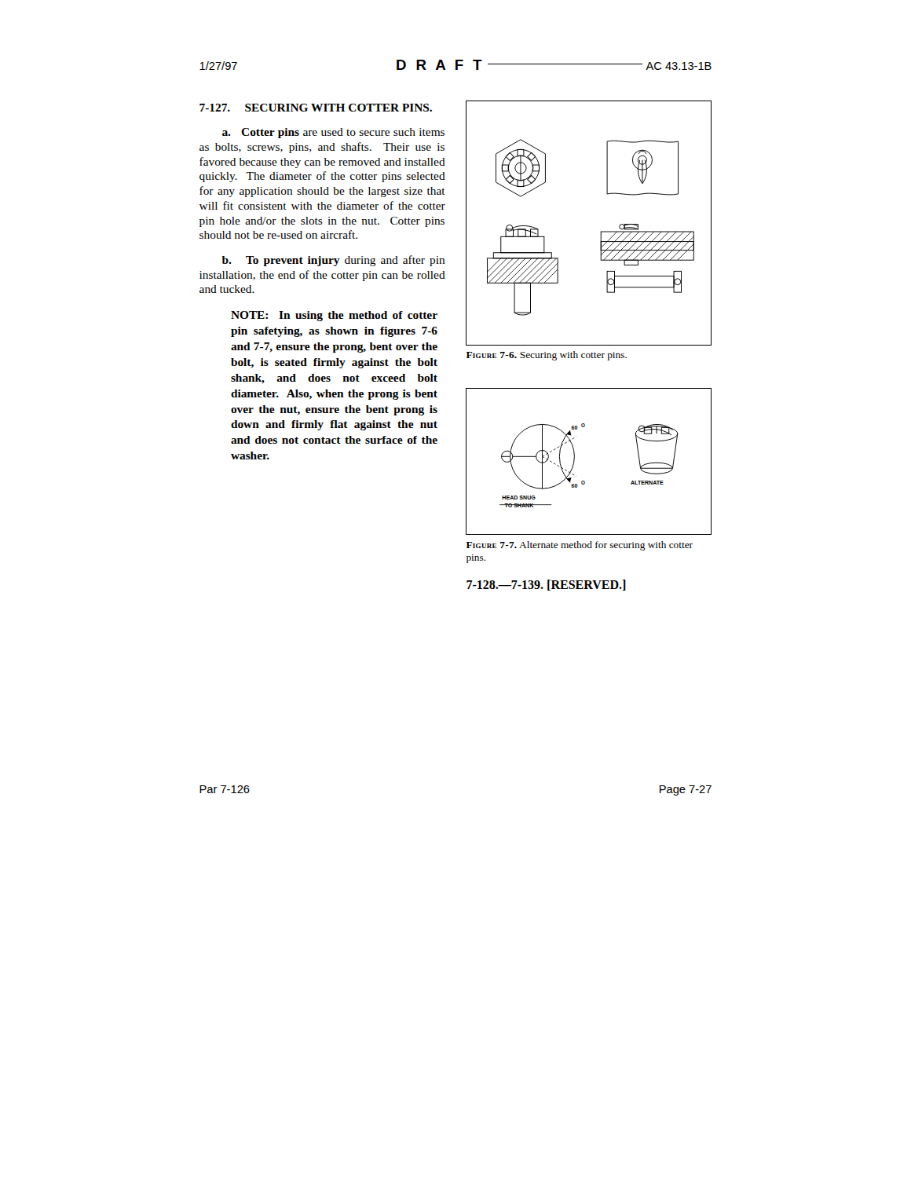1/27/97
D R A F T
AC 43.13-1B
7-127. SECURING WITH COTTER PINS.
a. Cotter pins are used to secure such items as bolts, screws, pins, and shafts. Their use is favored because they can be removed and installed quickly. The diameter of the cotter pins selected for any application should be the largest size that will fit consistent with the diameter of the cotter pin hole and/or the slots in the nut. Cotter pins should not be re-used on aircraft.
b. To prevent injury during and after pin installation, the end of the cotter pin can be rolled and tucked.
NOTE: In using the method of cotter pin safetying, as shown in figures 7-6 and 7-7, ensure the prong, bent over the bolt, is seated firmly against the bolt shank, and does not exceed bolt diameter. Also, when the prong is bent over the nut, ensure the bent prong is down and firmly flat against the nut and does not contact the surface of the washer.
Figure 7-6. Securing with cotter pins.
60 O 60 O HEAD SNUG TO SHANK ALTERNATE
Figure 7-7. Alternate method for securing with cotter pins.
7-128.—7-139. [RESERVED.]
Par 7-126
Page 7-27